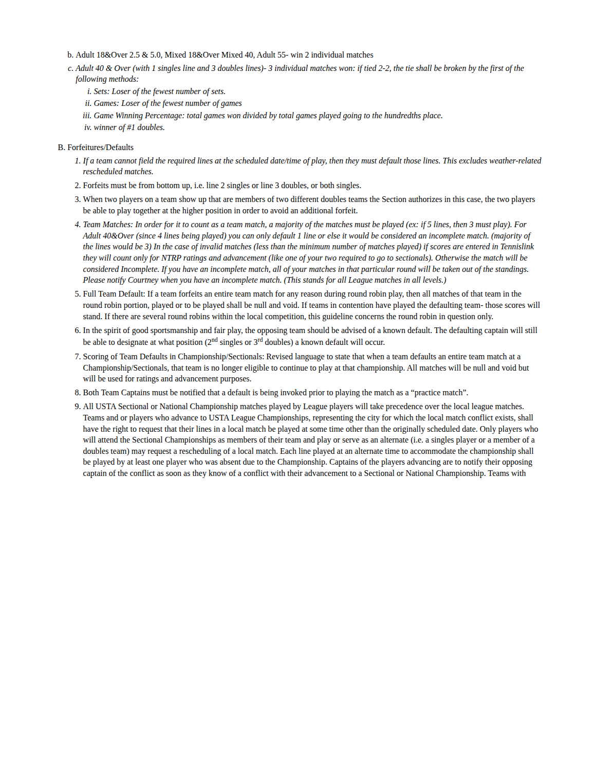Adult 18&Over 2.5 & 5.0, Mixed 18&Over Mixed 40, Adult 55- win 2 individual matches
Adult 40 & Over (with 1 singles line and 3 doubles lines)- 3 individual matches won: if tied 2-2, the tie shall be broken by the first of the following methods:
Sets: Loser of the fewest number of sets.
Games: Loser of the fewest number of games
Game Winning Percentage: total games won divided by total games played going to the hundredths place.
winner of #1 doubles.
Forfeitures/Defaults
If a team cannot field the required lines at the scheduled date/time of play, then they must default those lines. This excludes weather-related rescheduled matches.
Forfeits must be from bottom up, i.e. line 2 singles or line 3 doubles, or both singles.
When two players on a team show up that are members of two different doubles teams the Section authorizes in this case, the two players be able to play together at the higher position in order to avoid an additional forfeit.
Team Matches: In order for it to count as a team match, a majority of the matches must be played (ex: if 5 lines, then 3 must play). For Adult 40&Over (since 4 lines being played) you can only default 1 line or else it would be considered an incomplete match. (majority of the lines would be 3) In the case of invalid matches (less than the minimum number of matches played) if scores are entered in Tennislink they will count only for NTRP ratings and advancement (like one of your two required to go to sectionals). Otherwise the match will be considered Incomplete. If you have an incomplete match, all of your matches in that particular round will be taken out of the standings. Please notify Courtney when you have an incomplete match. (This stands for all League matches in all levels.)
Full Team Default: If a team forfeits an entire team match for any reason during round robin play, then all matches of that team in the round robin portion, played or to be played shall be null and void. If teams in contention have played the defaulting team- those scores will stand. If there are several round robins within the local competition, this guideline concerns the round robin in question only.
In the spirit of good sportsmanship and fair play, the opposing team should be advised of a known default. The defaulting captain will still be able to designate at what position (2nd singles or 3rd doubles) a known default will occur.
Scoring of Team Defaults in Championship/Sectionals: Revised language to state that when a team defaults an entire team match at a Championship/Sectionals, that team is no longer eligible to continue to play at that championship. All matches will be null and void but will be used for ratings and advancement purposes.
Both Team Captains must be notified that a default is being invoked prior to playing the match as a “practice match”.
All USTA Sectional or National Championship matches played by League players will take precedence over the local league matches. Teams and or players who advance to USTA League Championships, representing the city for which the local match conflict exists, shall have the right to request that their lines in a local match be played at some time other than the originally scheduled date. Only players who will attend the Sectional Championships as members of their team and play or serve as an alternate (i.e. a singles player or a member of a doubles team) may request a rescheduling of a local match. Each line played at an alternate time to accommodate the championship shall be played by at least one player who was absent due to the Championship. Captains of the players advancing are to notify their opposing captain of the conflict as soon as they know of a conflict with their advancement to a Sectional or National Championship. Teams with